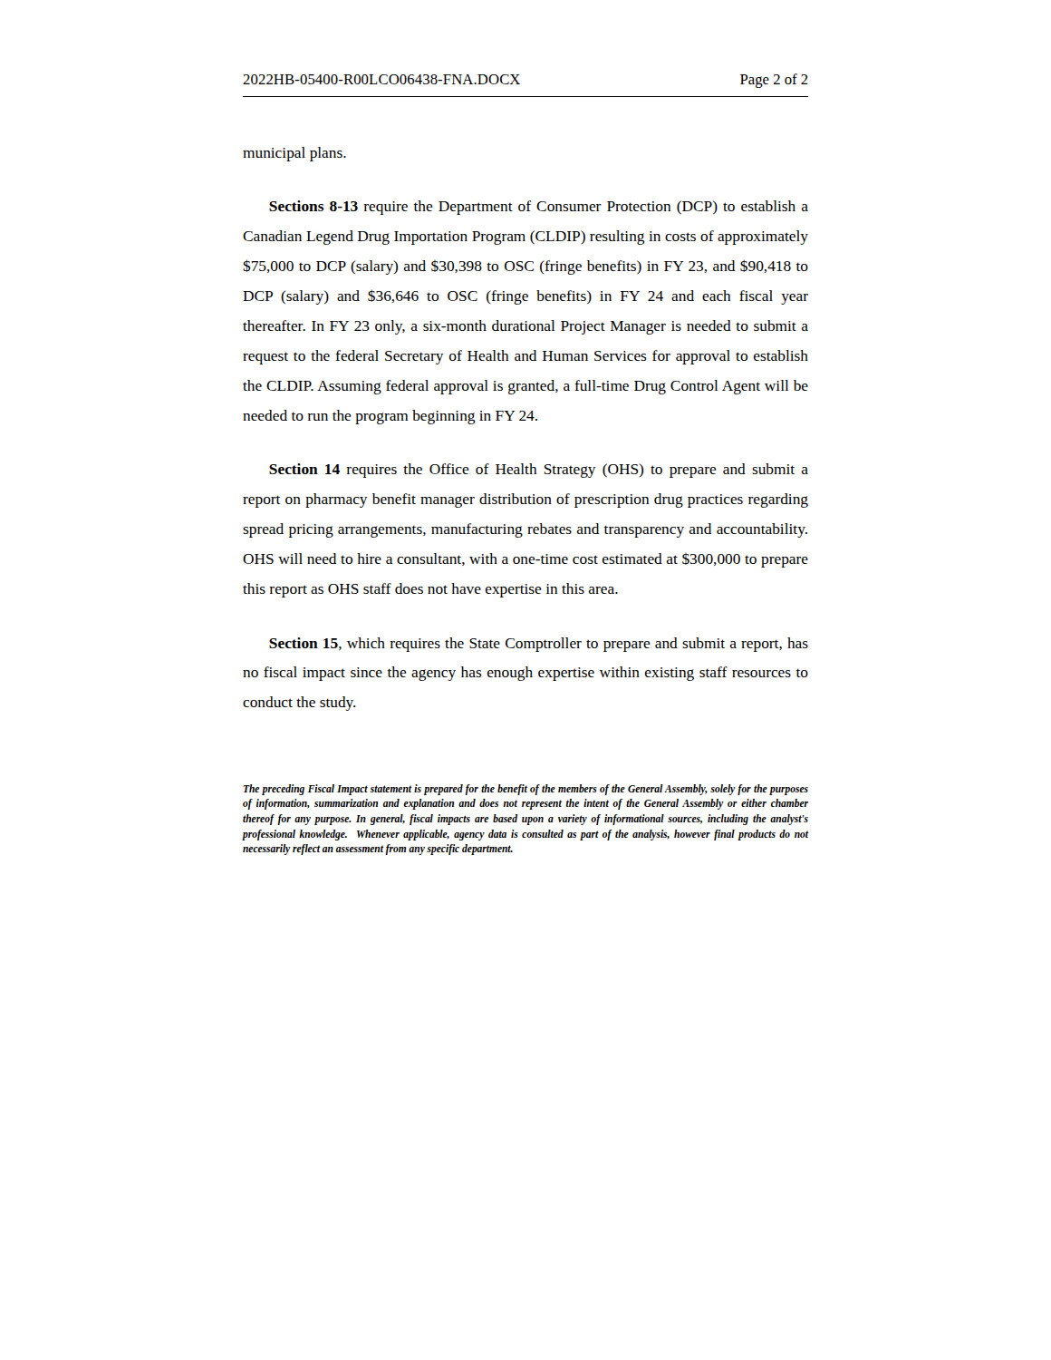2022HB-05400-R00LCO06438-FNA.DOCX Page 2 of 2
municipal plans.
Sections 8-13 require the Department of Consumer Protection (DCP) to establish a Canadian Legend Drug Importation Program (CLDIP) resulting in costs of approximately $75,000 to DCP (salary) and $30,398 to OSC (fringe benefits) in FY 23, and $90,418 to DCP (salary) and $36,646 to OSC (fringe benefits) in FY 24 and each fiscal year thereafter. In FY 23 only, a six-month durational Project Manager is needed to submit a request to the federal Secretary of Health and Human Services for approval to establish the CLDIP. Assuming federal approval is granted, a full-time Drug Control Agent will be needed to run the program beginning in FY 24.
Section 14 requires the Office of Health Strategy (OHS) to prepare and submit a report on pharmacy benefit manager distribution of prescription drug practices regarding spread pricing arrangements, manufacturing rebates and transparency and accountability. OHS will need to hire a consultant, with a one-time cost estimated at $300,000 to prepare this report as OHS staff does not have expertise in this area.
Section 15, which requires the State Comptroller to prepare and submit a report, has no fiscal impact since the agency has enough expertise within existing staff resources to conduct the study.
The preceding Fiscal Impact statement is prepared for the benefit of the members of the General Assembly, solely for the purposes of information, summarization and explanation and does not represent the intent of the General Assembly or either chamber thereof for any purpose. In general, fiscal impacts are based upon a variety of informational sources, including the analyst's professional knowledge. Whenever applicable, agency data is consulted as part of the analysis, however final products do not necessarily reflect an assessment from any specific department.